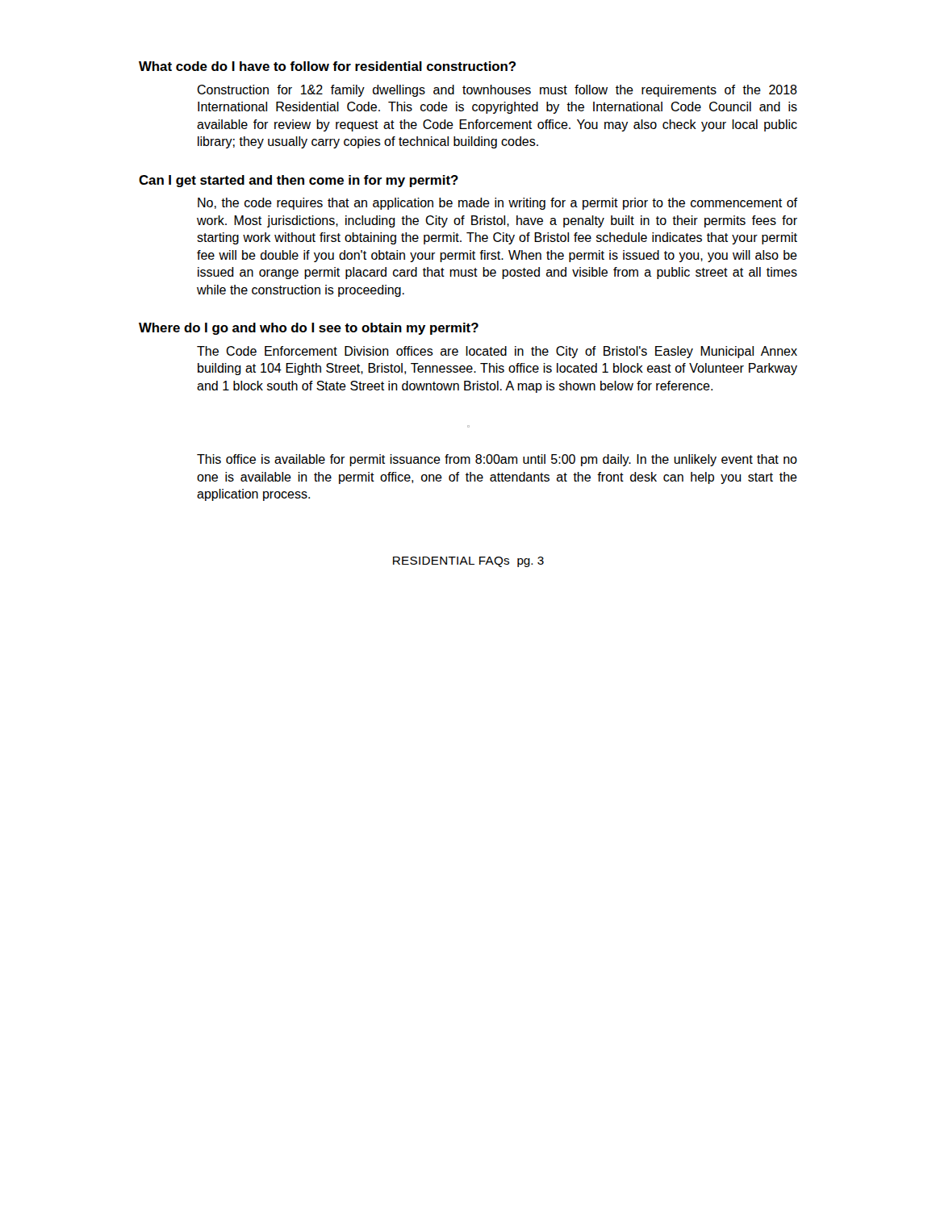What code do I have to follow for residential construction?
Construction for 1&2 family dwellings and townhouses must follow the requirements of the 2018 International Residential Code. This code is copyrighted by the International Code Council and is available for review by request at the Code Enforcement office. You may also check your local public library; they usually carry copies of technical building codes.
Can I get started and then come in for my permit?
No, the code requires that an application be made in writing for a permit prior to the commencement of work. Most jurisdictions, including the City of Bristol, have a penalty built in to their permits fees for starting work without first obtaining the permit. The City of Bristol fee schedule indicates that your permit fee will be double if you don't obtain your permit first. When the permit is issued to you, you will also be issued an orange permit placard card that must be posted and visible from a public street at all times while the construction is proceeding.
Where do I go and who do I see to obtain my permit?
The Code Enforcement Division offices are located in the City of Bristol's Easley Municipal Annex building at 104 Eighth Street, Bristol, Tennessee. This office is located 1 block east of Volunteer Parkway and 1 block south of State Street in downtown Bristol. A map is shown below for reference.
This office is available for permit issuance from 8:00am until 5:00 pm daily. In the unlikely event that no one is available in the permit office, one of the attendants at the front desk can help you start the application process.
RESIDENTIAL FAQs pg. 3